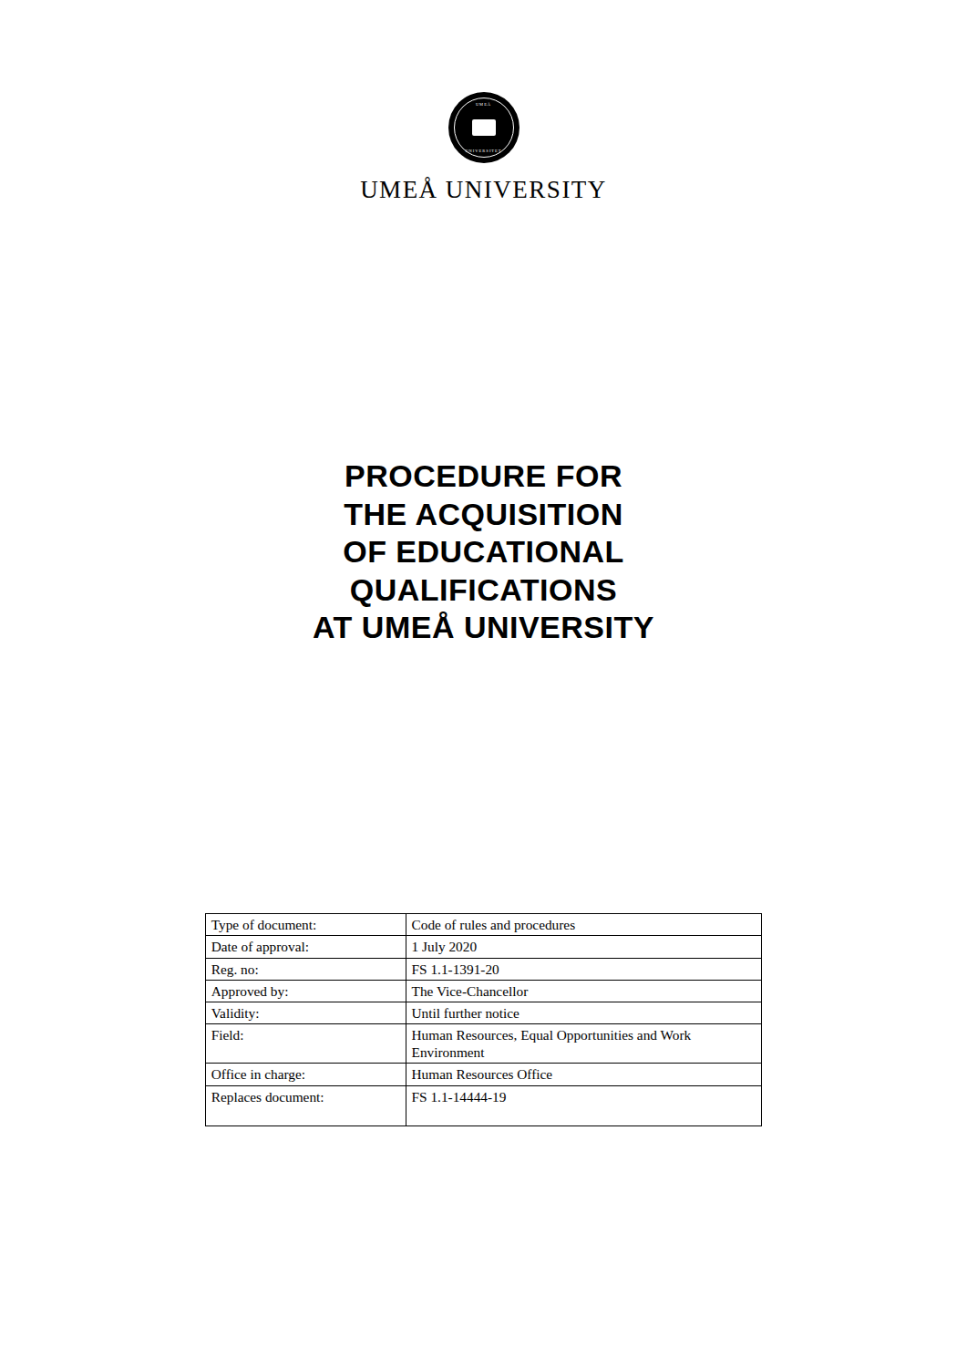UMEÅ
UNIVERSITET
UMEÅ UNIVERSITY
PROCEDURE FOR
THE ACQUISITION
OF EDUCATIONAL
QUALIFICATIONS
AT UMEÅ UNIVERSITY
| Type of document: | Code of rules and procedures |
| Date of approval: | 1 July 2020 |
| Reg. no: | FS 1.1-1391-20 |
| Approved by: | The Vice-Chancellor |
| Validity: | Until further notice |
| Field: | Human Resources, Equal Opportunities and Work Environment |
| Office in charge: | Human Resources Office |
| Replaces document: | FS 1.1-14444-19 |